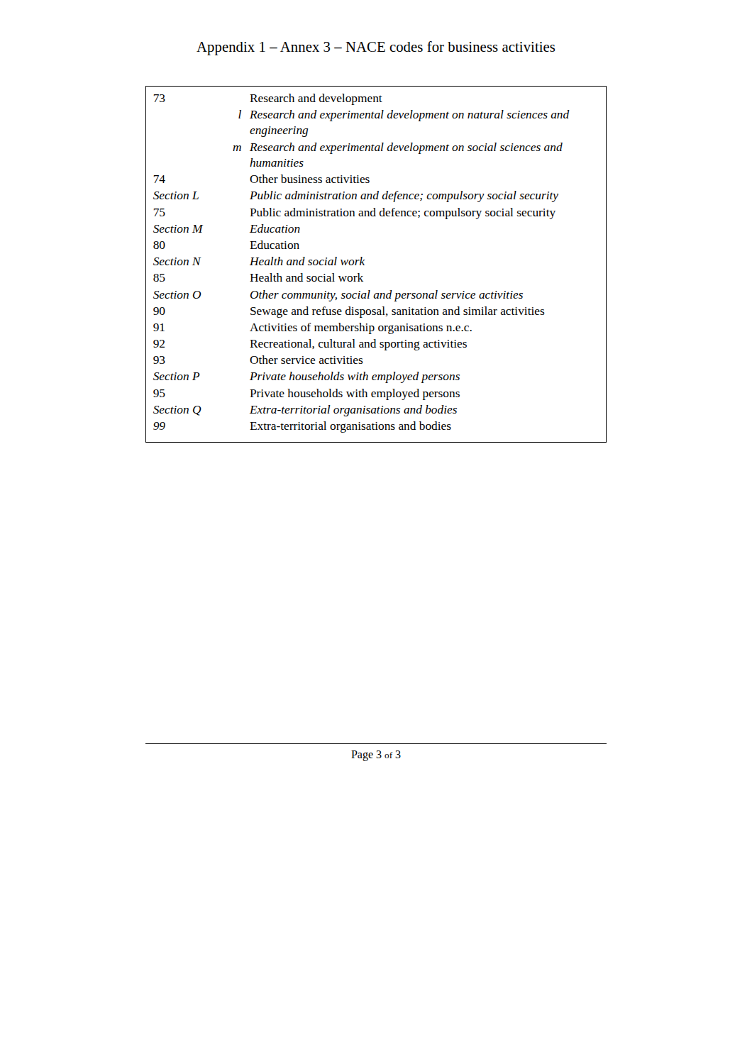Appendix 1 – Annex 3 – NACE codes for business activities
| 73 | Research and development |
| l | Research and experimental development on natural sciences and engineering |
| m | Research and experimental development on social sciences and humanities |
| 74 | Other business activities |
| Section L | Public administration and defence; compulsory social security |
| 75 | Public administration and defence; compulsory social security |
| Section M | Education |
| 80 | Education |
| Section N | Health and social work |
| 85 | Health and social work |
| Section O | Other community, social and personal service activities |
| 90 | Sewage and refuse disposal, sanitation and similar activities |
| 91 | Activities of membership organisations n.e.c. |
| 92 | Recreational, cultural and sporting activities |
| 93 | Other service activities |
| Section P | Private households with employed persons |
| 95 | Private households with employed persons |
| Section Q | Extra-territorial organisations and bodies |
| 99 | Extra-territorial organisations and bodies |
Page 3 of 3